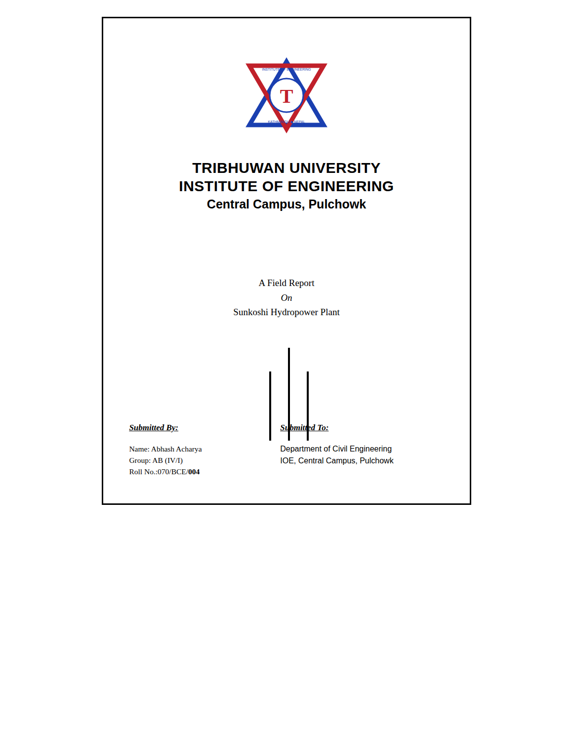T INSTITUTE OF ENGINEERING KATHMANDU ◆ NEPAL
TRIBHUWAN UNIVERSITY
INSTITUTE OF ENGINEERING
Central Campus, Pulchowk
A Field Report
On
Sunkoshi Hydropower Plant
| Submitted By: Name: Abhash Acharya Group: AB (IV/I) Roll No.:070/BCE/ 004 | Submitted To: Department of Civil Engineering IOE, Central Campus, Pulchowk |